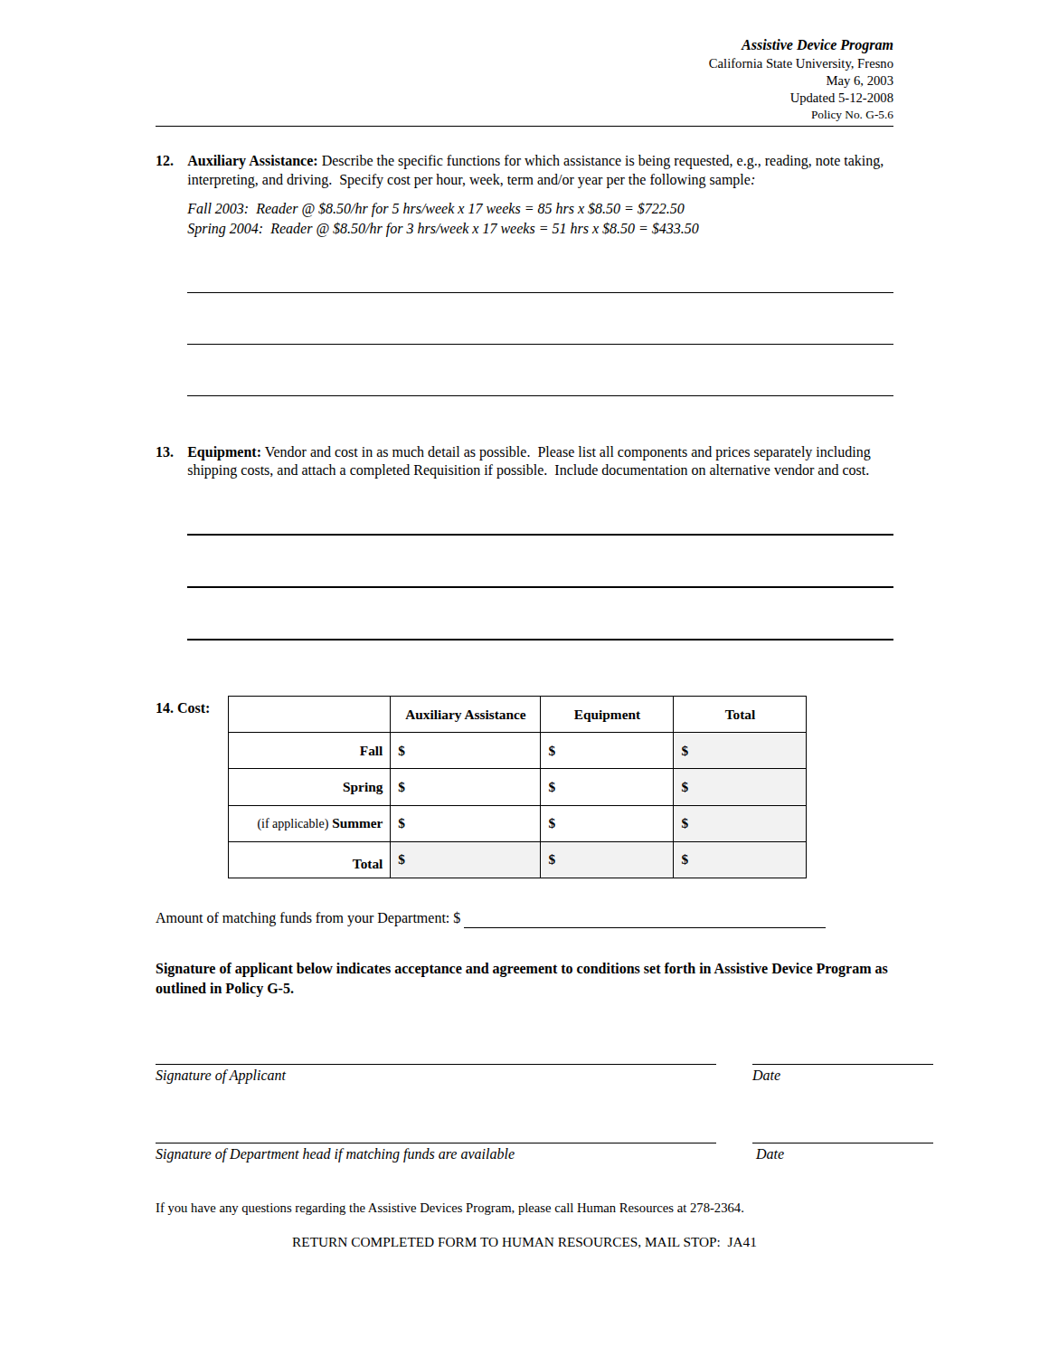Assistive Device Program
California State University, Fresno
May 6, 2003
Updated 5-12-2008
Policy No. G-5.6
12. Auxiliary Assistance: Describe the specific functions for which assistance is being requested, e.g., reading, note taking, interpreting, and driving. Specify cost per hour, week, term and/or year per the following sample:
Fall 2003: Reader @ $8.50/hr for 5 hrs/week x 17 weeks = 85 hrs x $8.50 = $722.50
Spring 2004: Reader @ $8.50/hr for 3 hrs/week x 17 weeks = 51 hrs x $8.50 = $433.50
13. Equipment: Vendor and cost in as much detail as possible. Please list all components and prices separately including shipping costs, and attach a completed Requisition if possible. Include documentation on alternative vendor and cost.
14. Cost:
| | Auxiliary Assistance | Equipment | Total |
| --- | --- | --- | --- |
| Fall | $ | $ | $ |
| Spring | $ | $ | $ |
| (if applicable) Summer | $ | $ | $ |
| Total | $ | $ | $ |
Amount of matching funds from your Department: $
Signature of applicant below indicates acceptance and agreement to conditions set forth in Assistive Device Program as outlined in Policy G-5.
Signature of Applicant
Date
Signature of Department head if matching funds are available
Date
If you have any questions regarding the Assistive Devices Program, please call Human Resources at 278-2364.
RETURN COMPLETED FORM TO HUMAN RESOURCES, MAIL STOP: JA41